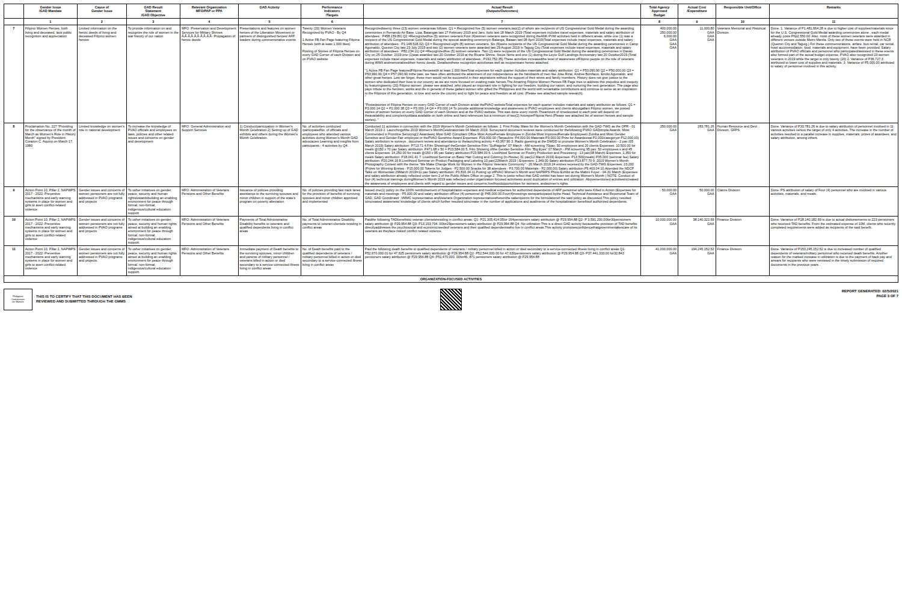| | Gender Issue /GAD Mandate | Cause of Gender Issue | GAD Result Statement /GAD Objective | Relevant Organization MFO/PAP or PPA | GAD Activity | Performance Indicators /Targets | Actual Result (Outputs/Outcomes) | Total Agency Approved Budget | Actual Cost /Expenditure | Responsible Unit/Office | Remarks |
| --- | --- | --- | --- | --- | --- | --- | --- | --- | --- | --- | --- |
| | 1 | 2 | 3 | 4 | 5 | 6 | 7 | 8 | 9 | 10 | 11 |
| 7 | Filipino Women Heroes, both living and deceased, lack public recognition and appreciation | Limited information on the heroic deeds of living and deceased Filipino women heroes | To provide information on and recognize the role of women in the war history of our nation | MFO: Preservation and Development Services for Military Shrines Ã‚Â·Ã‚Â·Ã‚Â·Ã‚Â·Ã‚Â· Propagation of heroic deeds | Presentations and features on women heroes of the Liberation Movement or partners of distinguished heroes/ AFP leaders during commemorative events | Twenty (20) Women Veterans Recognized by PVAO - By Q4 1 Active FB Fan Page featuring Filipina Heroes (with at least 1,000 likes) Posting of Stories of Filipina Heroes on every GAD Corner of each Division and on PVAO website | Recognizedtwenty three (23) women veteransas follows: Q1 = Recognized five (5) women veterans,two(2) of whom are recipients of US Congressional Gold Medal during the awarding ceremonies in Fernando Air Base, Lipa, Batangas last 27 February 2019 and Jaro, Iloilo last 18 March 2019 (Total expenses includes travel expenses, materials and salary attribution of attendees : P458,159.80) Q2 =Recognizedfive (5) women veterans.Four (4)women veterans were recognized during theANK-PVW activities held in different areas, while one (1) was a recipient of the US Congressional Gold Medal during the special awarding ceremonyin Balanga, Bataan last 08 April 2019(Total expenses include travel expenses, materials and salary attribution of attendees : P1,148,518.02) Q3 = Recognized eight (8) women veterans. Six (6)were recipients of the US Congressional Gold Medal during the awarding ceremonies in Camp Aguinaldo, Quezon City last 23 July 2019 and two (2) women veterans were awarded last 29 August 2019 in Taguig City.(Total expenses include travel expenses, materials and salary attribution of attendees : P82,234.11) Q4 =Recognizedfive (5) women veterans .Two (2) were recipients of the US Congressional Gold Medal during the awarding ceremonies in Davao City on 25 October, 2019 one (1)was awarded last 20 October 2019 at the Ricarte Shrine, Ilocos Norte and one (1) during the Leyte Gulf Landings Anniversary last 20 October2019.(Total expenses include travel expenses, materials and salary attribution of attendees : P192,752.35) These activities increasedthe level of awareness ofFilipino people on the role of veterans during WWII andmemorializedtheir heroic deeds. Detailsonthese recognition activitiesas well as recipientsare hereto attached. "1 Active FB Fan Page featuredFilipina Heroeswith at least 1,000 likesTotal expenses for each quarter includes materials and salary attribution: Q1 = P53,090.90 Q2 = P50,000.00 Q3 = P53,990.90 Q4 = P57,090.90 Inthe past, we have often attributed the attainment of our independence as the handiwork of men like Jose Rizal, Andres Bonifacio, Emilio Aguinaldo, and other great heroes. Lest we forget, these men would not be successful in their aspirations without the support of their wives and family members. History does not give justice to the women who dedicated their lives to our country as we are more focused on exalting male heroes.The Amazing Filipino Women Heroes FB Page tries to address this prejudice and inequity by featuringtwenty (20) Filipino women ,please see attached ,who played an important role in fighting for our freedom, building our nation, and nurturing the next generation. The page also pays tribute to the heroism, works and life in general of these gallant women who gifted the Philippines and the world with remarkable contributions and continue to serve as an inspiration to the Filipinos of this generation, to love and serve the country and to fight for peace and freedom at all cost. (Please see attached sample research). " "Postedstories of Filipina Heroes on every GAD Corner of each Division andat thePVAO websiteTotal expenses for each quarter includes materials and salary attribution as follows: Q1 = P3,000.14 Q2 = P2,000.38 Q3 = P3,000.14 Q4 = P3,000.14 To provide additional knowledge and awareness to PVAO employees and clients aboutgallant Filipino women, we posted stories of women heroes on every GAD Corner of each Division and at the PVAO website. This was done every month.Theamount of timedevoted to each post will depend on theavailability and complexityofdata available on both online and hard references but a minimum of two(2) hoursperFilipina Hero.(Please see attached list of women heroes and sample stories). " | 400,000.00 250,000.00 6,000.00 GAA GAA GAA | 11,000.80 GAA GAA GAA | Veterans Memorial and Historical Division | Done. 1. Variance of P1,481,664.28 is due to higher cost of supplies/materials since for the U.S. Congressional Gold Medal awarding ceremonies alone , each medal already costs Php2,550.00. Also, most of these women veterans were awarded in different venues outside Metro Manila. Only two of these events were held in NCR (Quezon City and Taguig.) For these commemorations, airfare, bus rental, car rental, hotel accommodation, food, materials and equipment, have been provided. Salary attribution of PVAO officials and personnel who participated/assisted in these events also formed part of the actual budget expense. PVAO also recognized 23 women veterans in 2019 while the target is only twenty (20) 2. Variance of P36,727.3 attributed to lower cost of supplies and materials. 3. Variance of P5,000.00 attributed to salary of personnel involved in this activity. |
| 8 | Proclamation No. 227 "Providing for the observance of the month of March as Women's Role in History Month" signed by President Corazon C. Aquino on March 17, 1980 | Limited knowledge on women's role in national development | To increase the knowledge of PVAO officials and employees on laws, policies and other related issues and concerns on gender and development | MFO: General Administration and Support Services | 1) Conduct/participation in Women's Month Celebration.2) Setting up of GAD exhibits and others during the Women's Month Celebration. | No. of activities conducted /participatedNo. of officials and employees who attended various activities during Women's Month GAD advocacies Learning and insights from participants.- 4 activities by Q4. | Conducted 11 activities in connection with the 2019 Women's Month Celebration as follows: 1. First Friday Mass for the Women's Month Celebration with the GAD-TWG as the OPR - 01 March 2019 2. Launchingofthe 2019 Women's MonthCelebrationlast 04 March 2019. Surveysand document reviews were conducted for thefollowing PVAO GADtimpla Awards: Most Commended in Frontline Servicing(2 Awardees) Most GAD Compliant Office Most ActiveFemale Employee in Zumba Most ImprovedFemale Employeein Zumba and Most Gender Sensitive and Gender-Fair employee or thePVAO Sunshine Award Expenses: P19,000.00 (Tarpaulins: P4,000.00 Materials-P3,000.00 Prize for Awardeesat P2,000/categoryor P12,000.00) Salary attribution re surveys , document review and attendance to thelaunching activity = 43,367.90 3. Radio guesting at the DWDD to promote Women's Month Celebration - 2 pax (05 March 2019) Salary attribution: P713.71 4.Film Showingof theGender-Sensitive Film "Suffragette" 07 March - AM screening 70pax: 50 employees and 20 clients Expenses: 10,500.00 for meals @150 x 70 pax Salary attribution: P471.68 x 50 = P23,584.00 5. Film Showing ofthe Gender-Sensitive Film "Big Eyes" 07 March - PM screening 95 pax: 50 employees s and 45 clients Expenses: 14,250.00 for meals @150 x 95 pax Salary attribution:P23,584.00 6. Livelihood Seminar on Poultry Production and Processing - 13 pax(08 March) Expenses :1,350 for meals Salary attribution: P18,041.41 7. Livelihood Seminar on Basic Hair Cutting and Coloring (In-House) 31 pax(12 March 2019) Expenses: P13,500(meals) P35,000 (seminar fee) Salary attribution: P20,244.16 8.Livelihood Seminar on Product Packaging and Labeling 10 pax(22March 2019 ) Expenses: 1,349.00 Salary attribution:P13,877.70 9. 2019 Women's Month Photography Contest with the theme "We Make Change Work for Women in the Filipino Veterans Community" - 20 March 2019 24 entries received by the GAD-TWG Expenses: 23,200 (Prizes for Winning Entries - P15,000.00 Tokens for Judges - P2,500.00 Snacks for 38 attendees - P3,700.00 Materials - P2,000.00) Salary attribution:P9,403.04 10.Attended the NDCP Talks on Womenlast 29March 2019=11 pax Salary attribution: P3,816.34 11.Putting up ofPVAO Women's Month and NAPWPS Photo Exhibit at the Mabini Foyer - 04-31 March (Expenses and salary attribution already reflected under item 2 of the Public Affairs Office on page 2 .This is justto reflect that GAD exhibit has been set during Women's Month ) NOTE: Conduct of four (4) technical trainings duringWomen's Month 2019 was reflected under organization focused activitiesto avoid duplication of entries and utilization .Abovementioned activitiesincreased the awareness of employees and clients with regard to gender issues and concerns,livelihoodopportunities for womens, andwomen's rights. | 250,000.00 GAA | 283,781.26 GAA | Human Resource and Devt Division, GFPS | Done. Variance of P33,781.26 is due to salary attribution of personnel involved in 11 various activities versus the target of only 4 activities. The increase in the number of activities resulted to a parallel increase in supplies, materials, prizes of awardees, and salary attribution, among others. |
| 9 | Action Point 10, Pillar 2, NAPWPS 2017 - 2022: Preventive mechanisms and early warning systems in place for women and girls to avert conflict-related violence | Gender issues and concerns of women pensioners are not fully addressed in PVAO programs and projects | To usher initiatives on gender, peace, security and human rightstowardsbuilding an enabling environment for peace through formal, non-formal, indigenous/cultural education support | MFO: Administration of Veterans Pensions and Other Benefits | Issuance of policies providing assistance to the surviving spouses and minor children in support of the state's program on poverty alleviation | No. of policies providing fast track lanes for the provision of benefits of surviving spouses and minor children approved and implemented | Issued one(1) policy on the 100% reimbursement of hospitalization expenses and medical expenses for authorized dependents of AFP personnel who were Killed in Action (Expenses for materials and meetings - P5,000.00 and salary attribution ofFour (4) personnel @ P45,000.00.Four(4)meetings wereparticipated bythe Head, Technical Assistance and Reportorial Team of GAD, GAD Coordinator ,VMMC representative andVeterans Organization representativewhereinthe salientpoints for the formulationof the said policy as discussed.This policy resulted toincreased awareness/ knowledge of clients which further resulted toincrease in the number of applications and availments of the hospitalization benefitsof authorized dependents. | 50,000.00 GAA | 50,000.00 GAA | Claims Division | Done. PS attribution of salary of Four (4) personnel who are involved in various activities, materials, and meals. |
| 10 | Action Point 10, Pillar 2, NAPWPS 2017 - 2022: Preventive mechanisms and early warning systems in place for women and girls to avert conflict-related violence | Gender issues and concerns of women pensioners are not fully addressed in PVAO programs and projects | To usher initiatives on gender, peace, security and human rights aimed at building an enabling environment for peace through formal, non-formal, indigenous/cultural education support. | MFO: Administration of Veterans Pensions and Other Benefits | Payments of Total Administrative Disability benefits to veterans and qualified dependents living in conflict areas | No. of Total Administrative Disability payments to veteran-clientele residing in conflict areas | Paidthe following TADbenefitsto veteran clienteleresiding in conflict areas: Q1- P21,305,414.05for 164pensioners salary attribution @ P29,954.88 Q2- P 3,591,200.00for30pensioners salary attribution @ P29,954.88 Q3- P13,153,704. 00for29pensioners salary attribution @ P29,954.88 Q4 -No utilization This is a direct GAD activity becausethe provision of TAD benefits directlyaddresses the psychosocial and economicneedsof veterans and their qualified dependentswho live in conflict areas.This activity promotesconfidencethatgovernmentakescare of its veterans as theyface risksof conflict related violence. | 10,000,000.00 GAA | 38,140,322.69 GAA | Finance Division | Done. Variance of P28,140,182.69 is due to actual disbursements to 223 pensioners who received TAD benefits. From the estimated expense of 10M, clients who recently completed requirements were added as recipients of the said benefit. |
| 11 | Action Point 10, Pillar 2, NAPWPS 2017 - 2022: Preventive mechanisms and early warning systems in place for women and girls to avert conflict-related violence | Gender issues and concerns of women pensioners are not fully addressed in PVAO programs and projects. | To usher initiatives on gender, peace, security and human rights aimed at building an enabling environment for peace through formal, non-formal, indigenous/cultural education support. | MFO: Administration of Veterans Pensions and Other Benefits | Immediate payment of Death benefits to the surviving spouses, minor children and parents of military personnel / veterans killed in action or died secondary to a service-connected illness living in conflict areas | No. of Death benefits paid to the qualified dependents of veterans / military personnel killed in action or died secondary to a service-connected illness living in conflict areas | Paid the following death benefits to qualified dependents of veterans / military personnel killed in action or died secondary to a service-connected illness living in conflict areas Q1- P52,670,000.01 for 47,625 pensioners salary attribution @ P29,954.88 Q2- P52,544,000.00 for 47,630pensioners salary attribution @ P29,954.88 Q3- P37,441,333.00 for32,843 pensioners salary attribution @ P29,954.88 Q4- P51,470,000. 00for46, 871 pensioners salary attribution @ P29,954.88 | 41,000,000.00 GAA | 194,245,152.52 GAA | Finance Division | Done. Variance of P153,245,152.52 is due to increased number of qualified dependents of veterans/military personnel who received death benefits. Another reason for the marked increase in utilization is due to the payment of back pay and arrears for recipients who were remissed in the timely submission of required documents in the previous years . |
| ORGANIZATION-FOCUSED ACTIVITIES |
Philippine
Commission
on Women
THIS IS TO CERTIFY THAT THIS DOCUMENT HAS BEEN
REVIEWED AND SUBMITTED THROUGH THE GMMS
REPORT GENERATED: 02/5/2021
PAGE 3 OF 7